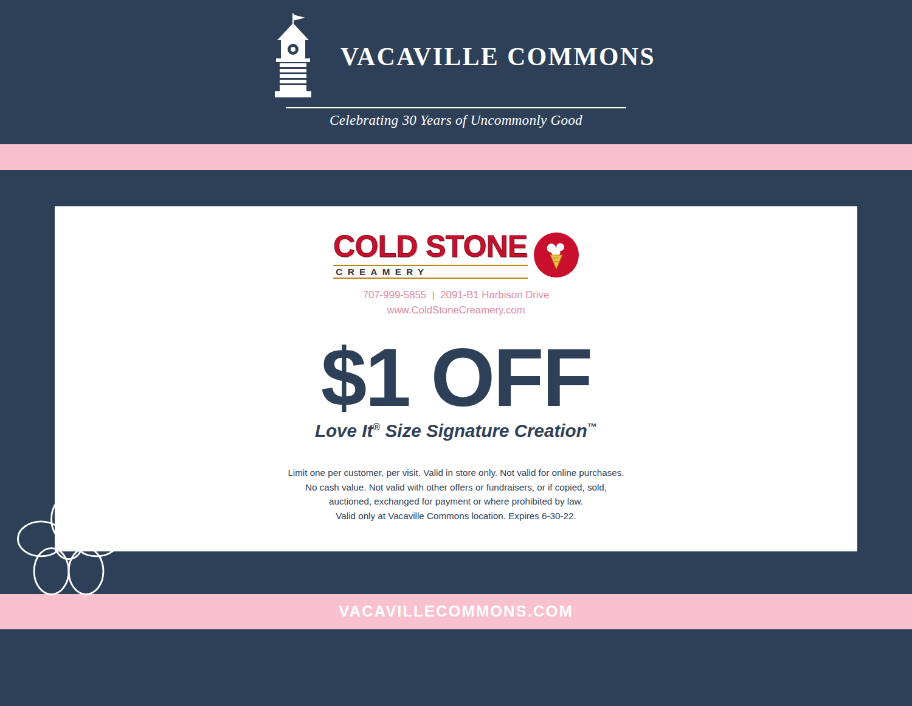Vacaville Commons
Celebrating 30 Years of Uncommonly Good
COLD STONE
CREAMERY
707-999-5855 | 2091-B1 Harbison Drive
www.ColdStoneCreamery.com
$1 OFF
Love It® Size Signature Creation™
Limit one per customer, per visit. Valid in store only. Not valid for online purchases.
No cash value. Not valid with other offers or fundraisers, or if copied, sold,
auctioned, exchanged for payment or where prohibited by law.
Valid only at Vacaville Commons location. Expires 6-30-22.
VACAVILLECOMMONS.COM